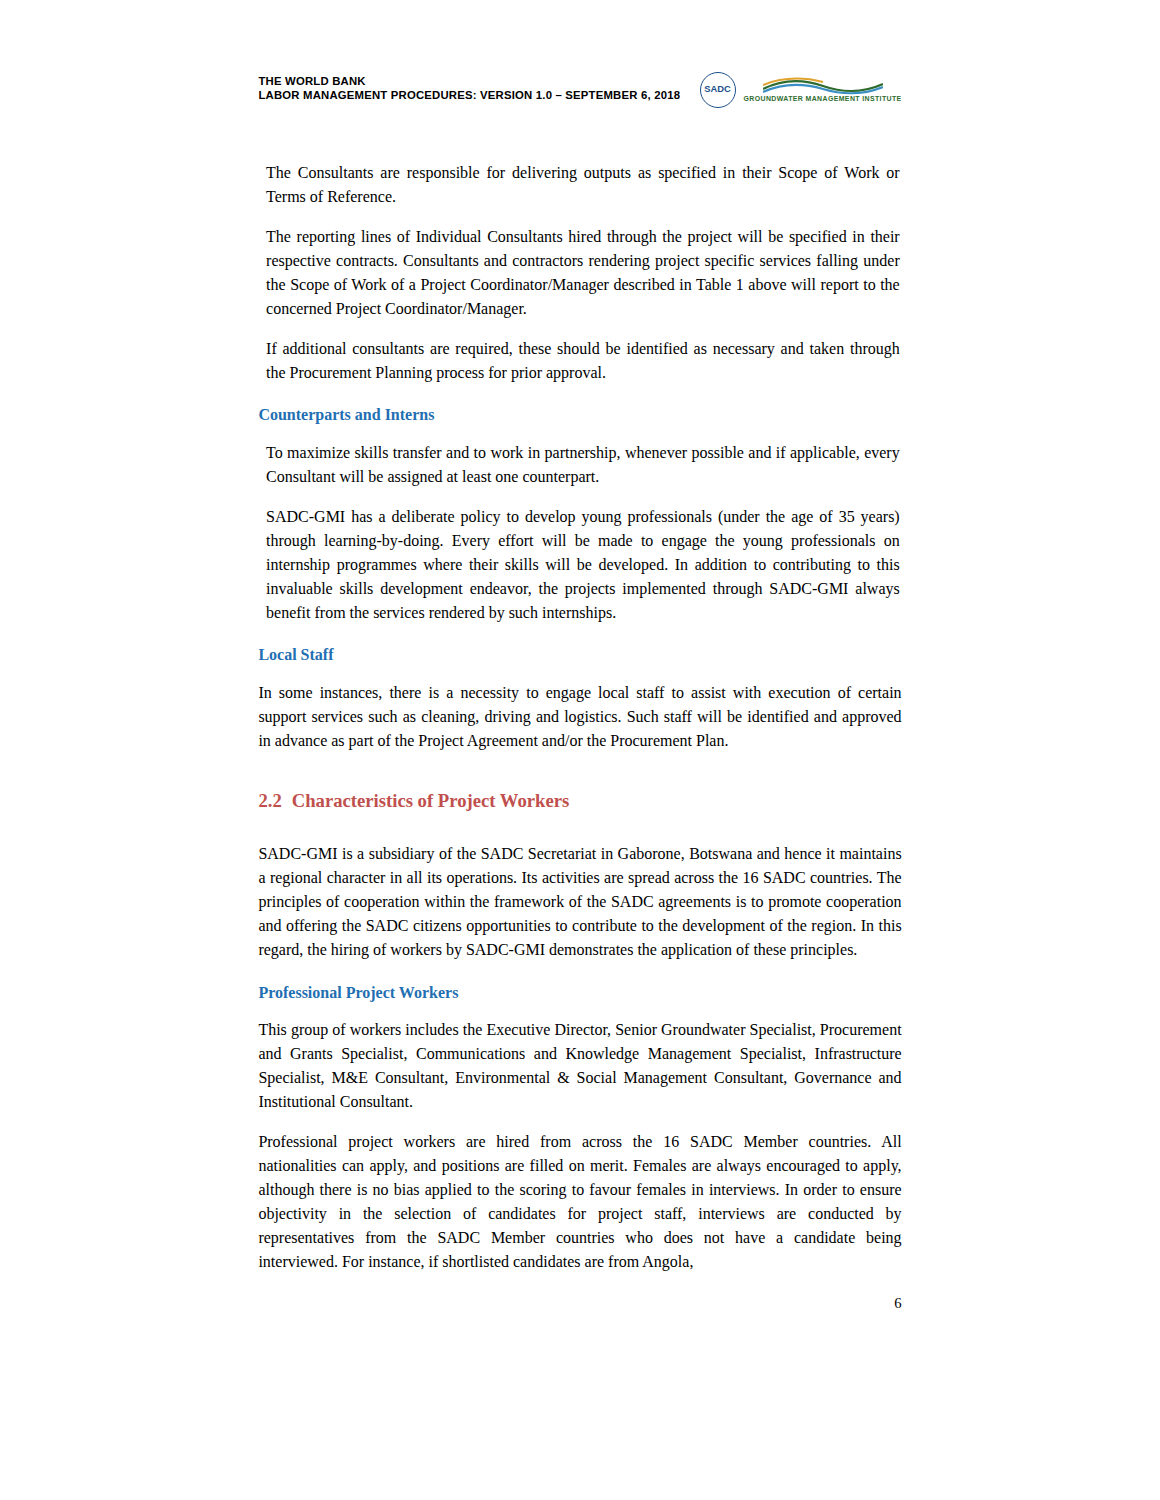THE WORLD BANK
LABOR MANAGEMENT PROCEDURES: VERSION 1.0 – SEPTEMBER 6, 2018
SADC
GROUNDWATER MANAGEMENT INSTITUTE
The Consultants are responsible for delivering outputs as specified in their Scope of Work or Terms of Reference.
The reporting lines of Individual Consultants hired through the project will be specified in their respective contracts. Consultants and contractors rendering project specific services falling under the Scope of Work of a Project Coordinator/Manager described in Table 1 above will report to the concerned Project Coordinator/Manager.
If additional consultants are required, these should be identified as necessary and taken through the Procurement Planning process for prior approval.
Counterparts and Interns
To maximize skills transfer and to work in partnership, whenever possible and if applicable, every Consultant will be assigned at least one counterpart.
SADC-GMI has a deliberate policy to develop young professionals (under the age of 35 years) through learning-by-doing. Every effort will be made to engage the young professionals on internship programmes where their skills will be developed. In addition to contributing to this invaluable skills development endeavor, the projects implemented through SADC-GMI always benefit from the services rendered by such internships.
Local Staff
In some instances, there is a necessity to engage local staff to assist with execution of certain support services such as cleaning, driving and logistics. Such staff will be identified and approved in advance as part of the Project Agreement and/or the Procurement Plan.
2.2 Characteristics of Project Workers
SADC-GMI is a subsidiary of the SADC Secretariat in Gaborone, Botswana and hence it maintains a regional character in all its operations. Its activities are spread across the 16 SADC countries. The principles of cooperation within the framework of the SADC agreements is to promote cooperation and offering the SADC citizens opportunities to contribute to the development of the region. In this regard, the hiring of workers by SADC-GMI demonstrates the application of these principles.
Professional Project Workers
This group of workers includes the Executive Director, Senior Groundwater Specialist, Procurement and Grants Specialist, Communications and Knowledge Management Specialist, Infrastructure Specialist, M&E Consultant, Environmental & Social Management Consultant, Governance and Institutional Consultant.
Professional project workers are hired from across the 16 SADC Member countries. All nationalities can apply, and positions are filled on merit. Females are always encouraged to apply, although there is no bias applied to the scoring to favour females in interviews. In order to ensure objectivity in the selection of candidates for project staff, interviews are conducted by representatives from the SADC Member countries who does not have a candidate being interviewed. For instance, if shortlisted candidates are from Angola,
6